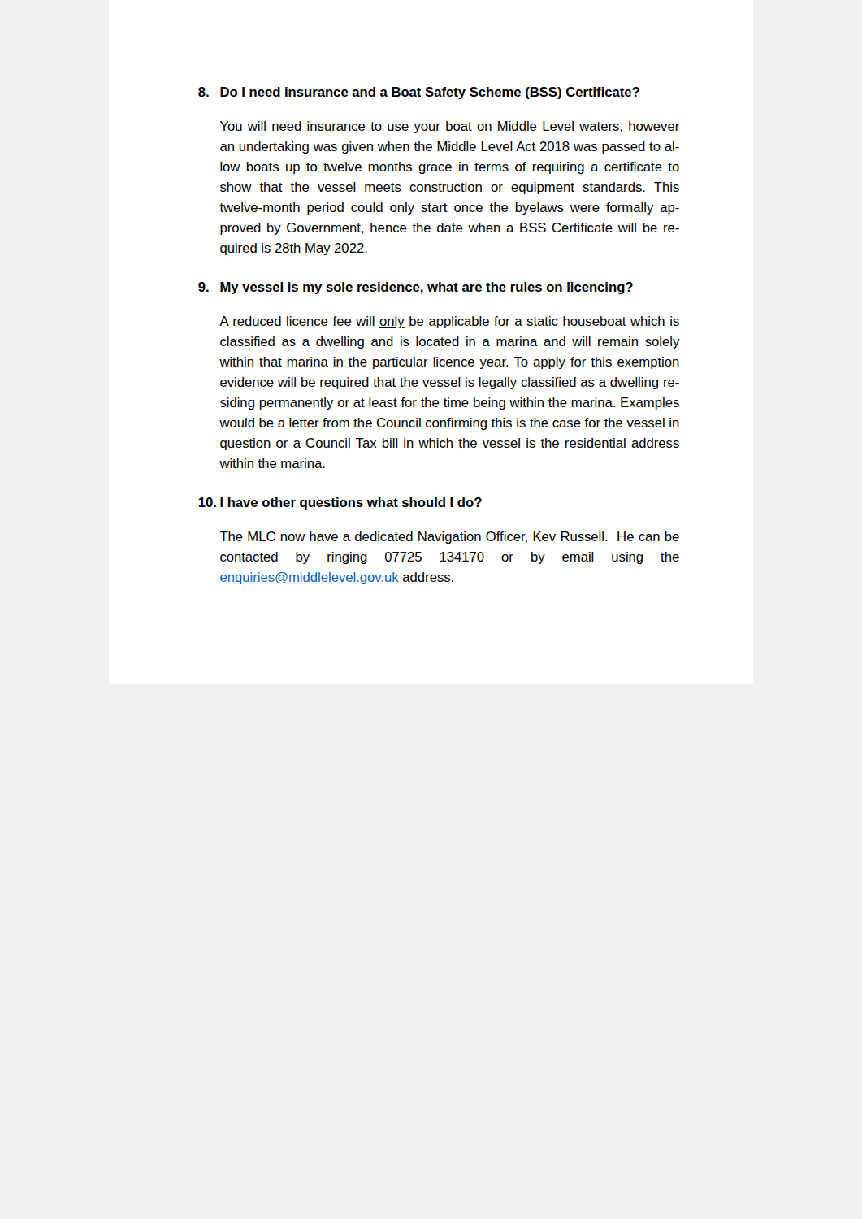Do I need insurance and a Boat Safety Scheme (BSS) Certificate?
You will need insurance to use your boat on Middle Level waters, however an undertaking was given when the Middle Level Act 2018 was passed to allow boats up to twelve months grace in terms of requiring a certificate to show that the vessel meets construction or equipment standards. This twelve-month period could only start once the byelaws were formally approved by Government, hence the date when a BSS Certificate will be required is 28th May 2022.
My vessel is my sole residence, what are the rules on licencing?
A reduced licence fee will only be applicable for a static houseboat which is classified as a dwelling and is located in a marina and will remain solely within that marina in the particular licence year. To apply for this exemption evidence will be required that the vessel is legally classified as a dwelling residing permanently or at least for the time being within the marina. Examples would be a letter from the Council confirming this is the case for the vessel in question or a Council Tax bill in which the vessel is the residential address within the marina.
I have other questions what should I do?
The MLC now have a dedicated Navigation Officer, Kev Russell. He can be contacted by ringing 07725 134170 or by email using the enquiries@middlelevel.gov.uk address.